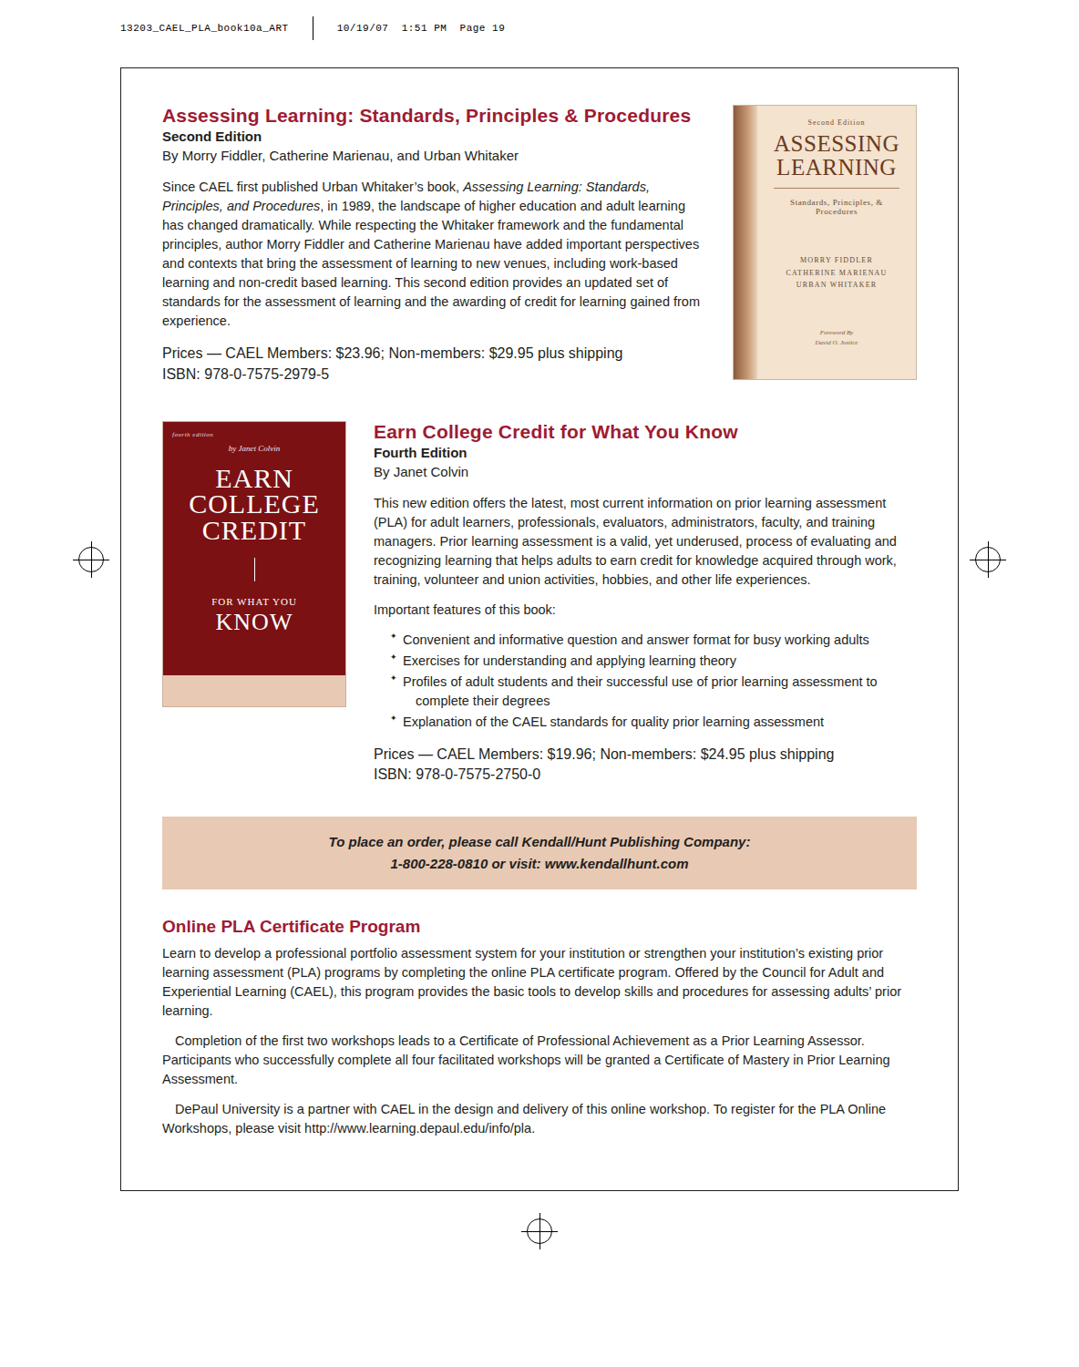13203_CAEL_PLA_book10a_ART 10/19/07 1:51 PM Page 19
Assessing Learning: Standards, Principles & Procedures
Second Edition
By Morry Fiddler, Catherine Marienau, and Urban Whitaker
Since CAEL first published Urban Whitaker’s book, Assessing Learning: Standards, Principles, and Procedures, in 1989, the landscape of higher education and adult learning has changed dramatically. While respecting the Whitaker framework and the fundamental principles, author Morry Fiddler and Catherine Marienau have added important perspectives and contexts that bring the assessment of learning to new venues, including work-based learning and non-credit based learning. This second edition provides an updated set of standards for the assessment of learning and the awarding of credit for learning gained from experience.
Prices — CAEL Members: $23.96; Non-members: $29.95 plus shipping
ISBN: 978-0-7575-2979-5
Second Edition
ASSESSING
LEARNING
Standards, Principles, & Procedures
MORRY FIDDLER
CATHERINE MARIENAU
URBAN WHITAKER
Foreword By
David O. Justice
fourth edition
by Janet Colvin
EARN
COLLEGE
CREDIT
FOR WHAT YOU
KNOW
Earn College Credit for What You Know
Fourth Edition
By Janet Colvin
This new edition offers the latest, most current information on prior learning assessment (PLA) for adult learners, professionals, evaluators, administrators, faculty, and training managers. Prior learning assessment is a valid, yet underused, process of evaluating and recognizing learning that helps adults to earn credit for knowledge acquired through work, training, volunteer and union activities, hobbies, and other life experiences.
Important features of this book:
Convenient and informative question and answer format for busy working adults
Exercises for understanding and applying learning theory
Profiles of adult students and their successful use of prior learning assessment to complete their degrees
Explanation of the CAEL standards for quality prior learning assessment
Prices — CAEL Members: $19.96; Non-members: $24.95 plus shipping
ISBN: 978-0-7575-2750-0
To place an order, please call Kendall/Hunt Publishing Company:
1-800-228-0810 or visit: www.kendallhunt.com
Online PLA Certificate Program
Learn to develop a professional portfolio assessment system for your institution or strengthen your institution’s existing prior learning assessment (PLA) programs by completing the online PLA certificate program. Offered by the Council for Adult and Experiential Learning (CAEL), this program provides the basic tools to develop skills and procedures for assessing adults’ prior learning.
Completion of the first two workshops leads to a Certificate of Professional Achievement as a Prior Learning Assessor. Participants who successfully complete all four facilitated workshops will be granted a Certificate of Mastery in Prior Learning Assessment.
DePaul University is a partner with CAEL in the design and delivery of this online workshop. To register for the PLA Online Workshops, please visit http://www.learning.depaul.edu/info/pla.